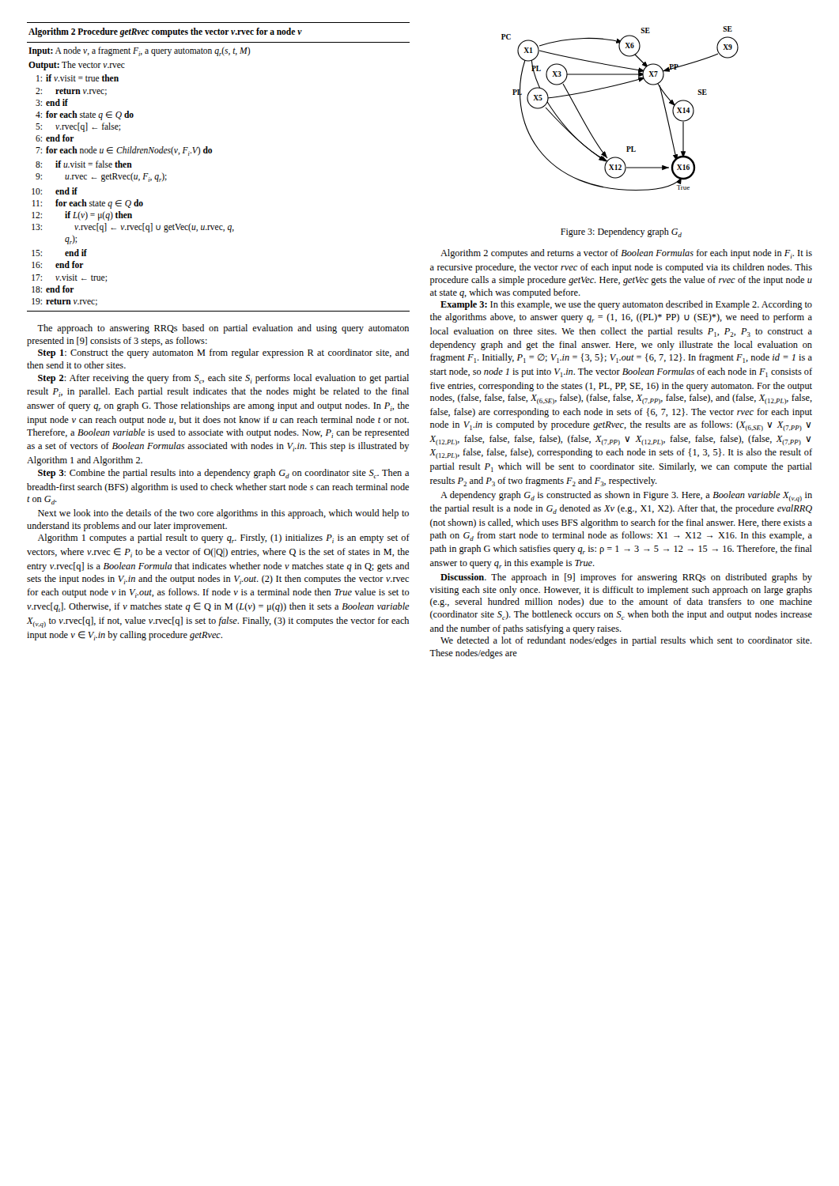Algorithm 2 Procedure getRvec computes the vector v.rvec for a node v
Input: A node v, a fragment Fi, a query automaton qr(s, t, M)
Output: The vector v.rvec
if v.visit = true then
return v.rvec;
end if
for each state q ∈ Q do
v.rvec[q] ← false;
end for
for each node u ∈ ChildrenNodes(v, Fi.V) do
if u.visit = false then
u.rvec ← getRvec(u, Fi, qr);
end if
for each state q ∈ Q do
if L(v) = μ(q) then
v.rvec[q] ← v.rvec[q] ∪ getVec(u, u.rvec, q,
qr);
end if
end for
v.visit ← true;
end for
return v.rvec;
The approach to answering RRQs based on partial evaluation and using query automaton presented in [9] consists of 3 steps, as follows:
Step 1: Construct the query automaton M from regular expression R at coordinator site, and then send it to other sites.
Step 2: After receiving the query from Sc, each site Si performs local evaluation to get partial result Pi, in parallel. Each partial result indicates that the nodes might be related to the final answer of query qr on graph G. Those relationships are among input and output nodes. In Pi, the input node v can reach output node u, but it does not know if u can reach terminal node t or not. Therefore, a Boolean variable is used to associate with output nodes. Now, Pi can be represented as a set of vectors of Boolean Formulas associated with nodes in Vi.in. This step is illustrated by Algorithm 1 and Algorithm 2.
Step 3: Combine the partial results into a dependency graph Gd on coordinator site Sc. Then a breadth-first search (BFS) algorithm is used to check whether start node s can reach terminal node t on Gd.
Next we look into the details of the two core algorithms in this approach, which would help to understand its problems and our later improvement.
Algorithm 1 computes a partial result to query qr. Firstly, (1) initializes Pi is an empty set of vectors, where v.rvec ∈ Pi to be a vector of O(|Q|) entries, where Q is the set of states in M, the entry v.rvec[q] is a Boolean Formula that indicates whether node v matches state q in Q; gets and sets the input nodes in Vi.in and the output nodes in Vi.out. (2) It then computes the vector v.rvec for each output node v in Vi.out, as follows. If node v is a terminal node then True value is set to v.rvec[qt]. Otherwise, if v matches state q ∈ Q in M (L(v) = μ(q)) then it sets a Boolean variable X(v,q) to v.rvec[q], if not, value v.rvec[q] is set to false. Finally, (3) it computes the vector for each input node v ∈ Vi.in by calling procedure getRvec.
X1 PC X6 SE X9 SE X3 PL X7 PP X5 PL X14 SE X12 PL X16 True
Figure 3: Dependency graph Gd
Algorithm 2 computes and returns a vector of Boolean Formulas for each input node in Fi. It is a recursive procedure, the vector rvec of each input node is computed via its children nodes. This procedure calls a simple procedure getVec. Here, getVec gets the value of rvec of the input node u at state q, which was computed before.
Example 3: In this example, we use the query automaton described in Example 2. According to the algorithms above, to answer query qr = (1, 16, ((PL)* PP) ∪ (SE)*), we need to perform a local evaluation on three sites. We then collect the partial results P1, P2, P3 to construct a dependency graph and get the final answer. Here, we only illustrate the local evaluation on fragment F1. Initially, P1 = ∅; V1.in = {3, 5}; V1.out = {6, 7, 12}. In fragment F1, node id = 1 is a start node, so node 1 is put into V1.in. The vector Boolean Formulas of each node in F1 consists of five entries, corresponding to the states (1, PL, PP, SE, 16) in the query automaton. For the output nodes, (false, false, false, X(6,SE), false), (false, false, X(7,PP), false, false), and (false, X(12,PL), false, false, false) are corresponding to each node in sets of {6, 7, 12}. The vector rvec for each input node in V1.in is computed by procedure getRvec, the results are as follows: (X(6,SE) ∨ X(7,PP) ∨ X(12,PL), false, false, false, false), (false, X(7,PP) ∨ X(12,PL), false, false, false), (false, X(7,PP) ∨ X(12,PL), false, false, false), corresponding to each node in sets of {1, 3, 5}. It is also the result of partial result P1 which will be sent to coordinator site. Similarly, we can compute the partial results P2 and P3 of two fragments F2 and F3, respectively.
A dependency graph Gd is constructed as shown in Figure 3. Here, a Boolean variable X(v,q) in the partial result is a node in Gd denoted as Xv (e.g., X1, X2). After that, the procedure evalRRQ (not shown) is called, which uses BFS algorithm to search for the final answer. Here, there exists a path on Gd from start node to terminal node as follows: X1 → X12 → X16. In this example, a path in graph G which satisfies query qr is: ρ = 1 → 3 → 5 → 12 → 15 → 16. Therefore, the final answer to query qr in this example is True.
Discussion. The approach in [9] improves for answering RRQs on distributed graphs by visiting each site only once. However, it is difficult to implement such approach on large graphs (e.g., several hundred million nodes) due to the amount of data transfers to one machine (coordinator site Sc). The bottleneck occurs on Sc when both the input and output nodes increase and the number of paths satisfying a query raises.
We detected a lot of redundant nodes/edges in partial results which sent to coordinator site. These nodes/edges are